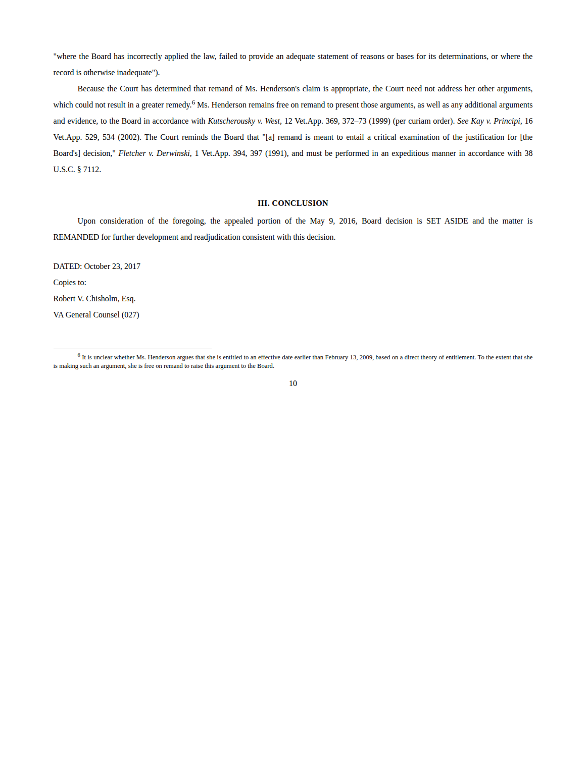"where the Board has incorrectly applied the law, failed to provide an adequate statement of reasons or bases for its determinations, or where the record is otherwise inadequate").
Because the Court has determined that remand of Ms. Henderson's claim is appropriate, the Court need not address her other arguments, which could not result in a greater remedy.6 Ms. Henderson remains free on remand to present those arguments, as well as any additional arguments and evidence, to the Board in accordance with Kutscherousky v. West, 12 Vet.App. 369, 372–73 (1999) (per curiam order). See Kay v. Principi, 16 Vet.App. 529, 534 (2002). The Court reminds the Board that "[a] remand is meant to entail a critical examination of the justification for [the Board's] decision," Fletcher v. Derwinski, 1 Vet.App. 394, 397 (1991), and must be performed in an expeditious manner in accordance with 38 U.S.C. § 7112.
III. CONCLUSION
Upon consideration of the foregoing, the appealed portion of the May 9, 2016, Board decision is SET ASIDE and the matter is REMANDED for further development and readjudication consistent with this decision.
DATED: October 23, 2017
Copies to:
Robert V. Chisholm, Esq.
VA General Counsel (027)
6 It is unclear whether Ms. Henderson argues that she is entitled to an effective date earlier than February 13, 2009, based on a direct theory of entitlement. To the extent that she is making such an argument, she is free on remand to raise this argument to the Board.
10